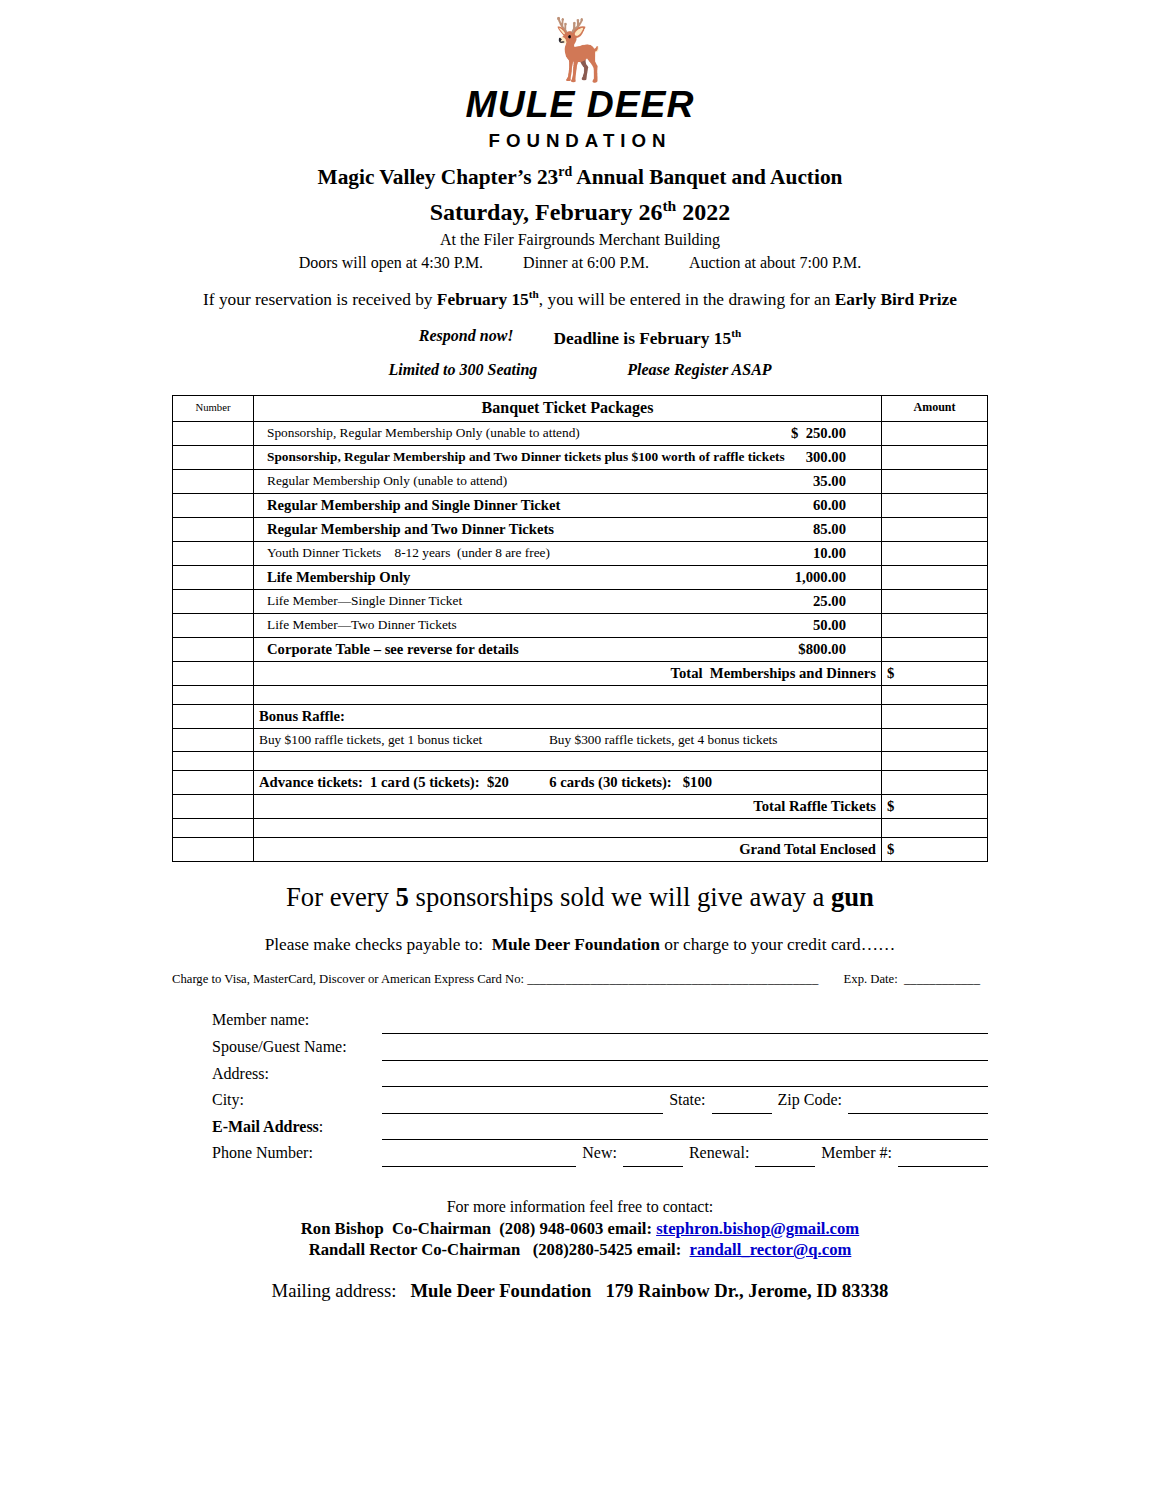🦌
MULE DEER
FOUNDATION
Magic Valley Chapter’s 23rd Annual Banquet and Auction
Saturday, February 26th 2022
At the Filer Fairgrounds Merchant Building
Doors will open at 4:30 P.M. Dinner at 6:00 P.M. Auction at about 7:00 P.M.
If your reservation is received by February 15th, you will be entered in the drawing for an Early Bird Prize
Respond now! Deadline is February 15th
Limited to 300 Seating Please Register ASAP
| Number | Banquet Ticket Packages | Amount |
| --- | --- | --- |
| | Sponsorship, Regular Membership Only (unable to attend) $ 250.00 | |
| | Sponsorship, Regular Membership and Two Dinner tickets plus $100 worth of raffle tickets 300.00 | |
| | Regular Membership Only (unable to attend) 35.00 | |
| | Regular Membership and Single Dinner Ticket 60.00 | |
| | Regular Membership and Two Dinner Tickets 85.00 | |
| | Youth Dinner Tickets 8-12 years (under 8 are free) 10.00 | |
| | Life Membership Only 1,000.00 | |
| | Life Member—Single Dinner Ticket 25.00 | |
| | Life Member—Two Dinner Tickets 50.00 | |
| | Corporate Table – see reverse for details $800.00 | |
| | Total Memberships and Dinners | $ |
| | Bonus Raffle: | |
| | Buy $100 raffle tickets, get 1 bonus ticket Buy $300 raffle tickets, get 4 bonus tickets | |
| | Advance tickets: 1 card (5 tickets): $20 6 cards (30 tickets): $100 | |
| | Total Raffle Tickets | $ |
| | Grand Total Enclosed | $ |
For every 5 sponsorships sold we will give away a gun
Please make checks payable to: Mule Deer Foundation or charge to your credit card……
Charge to Visa, MasterCard, Discover or American Express Card No: ______________________________________________ Exp. Date: ____________
Member name:
Spouse/Guest Name:
Address:
City: State: Zip Code:
E-Mail Address:
Phone Number: New: Renewal: Member #:
For more information feel free to contact:
Ron Bishop Co-Chairman (208) 948-0603 email: stephron.bishop@gmail.com
Randall Rector Co-Chairman (208)280-5425 email: randall_rector@q.com
Mailing address: Mule Deer Foundation 179 Rainbow Dr., Jerome, ID 83338